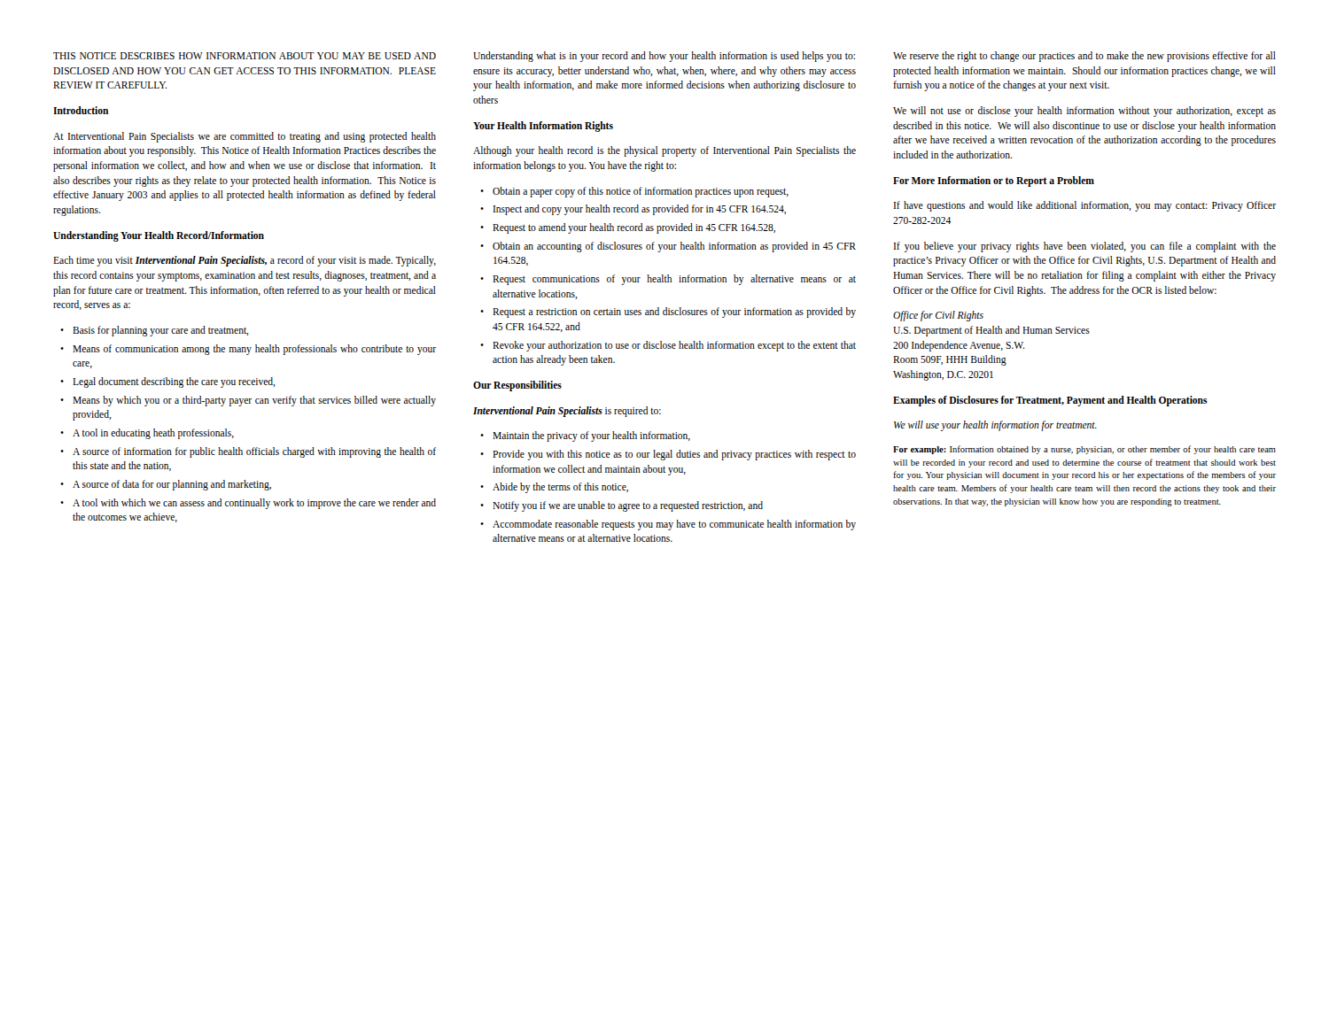This notice describes how information about you may be used and disclosed and how you can get access to this information. Please review it carefully.
Introduction
At Interventional Pain Specialists we are committed to treating and using protected health information about you responsibly. This Notice of Health Information Practices describes the personal information we collect, and how and when we use or disclose that information. It also describes your rights as they relate to your protected health information. This Notice is effective January 2003 and applies to all protected health information as defined by federal regulations.
Understanding Your Health Record/Information
Each time you visit Interventional Pain Specialists, a record of your visit is made. Typically, this record contains your symptoms, examination and test results, diagnoses, treatment, and a plan for future care or treatment. This information, often referred to as your health or medical record, serves as a:
Basis for planning your care and treatment,
Means of communication among the many health professionals who contribute to your care,
Legal document describing the care you received,
Means by which you or a third-party payer can verify that services billed were actually provided,
A tool in educating heath professionals,
A source of information for public health officials charged with improving the health of this state and the nation,
A source of data for our planning and marketing,
A tool with which we can assess and continually work to improve the care we render and the outcomes we achieve,
Understanding what is in your record and how your health information is used helps you to: ensure its accuracy, better understand who, what, when, where, and why others may access your health information, and make more informed decisions when authorizing disclosure to others
Your Health Information Rights
Although your health record is the physical property of Interventional Pain Specialists the information belongs to you. You have the right to:
Obtain a paper copy of this notice of information practices upon request,
Inspect and copy your health record as provided for in 45 CFR 164.524,
Request to amend your health record as provided in 45 CFR 164.528,
Obtain an accounting of disclosures of your health information as provided in 45 CFR 164.528,
Request communications of your health information by alternative means or at alternative locations,
Request a restriction on certain uses and disclosures of your information as provided by 45 CFR 164.522, and
Revoke your authorization to use or disclose health information except to the extent that action has already been taken.
Our Responsibilities
Interventional Pain Specialists is required to:
Maintain the privacy of your health information,
Provide you with this notice as to our legal duties and privacy practices with respect to information we collect and maintain about you,
Abide by the terms of this notice,
Notify you if we are unable to agree to a requested restriction, and
Accommodate reasonable requests you may have to communicate health information by alternative means or at alternative locations.
We reserve the right to change our practices and to make the new provisions effective for all protected health information we maintain. Should our information practices change, we will furnish you a notice of the changes at your next visit.
We will not use or disclose your health information without your authorization, except as described in this notice. We will also discontinue to use or disclose your health information after we have received a written revocation of the authorization according to the procedures included in the authorization.
For More Information or to Report a Problem
If have questions and would like additional information, you may contact: Privacy Officer 270-282-2024
If you believe your privacy rights have been violated, you can file a complaint with the practice’s Privacy Officer or with the Office for Civil Rights, U.S. Department of Health and Human Services. There will be no retaliation for filing a complaint with either the Privacy Officer or the Office for Civil Rights. The address for the OCR is listed below:
Office for Civil Rights
U.S. Department of Health and Human Services
200 Independence Avenue, S.W.
Room 509F, HHH Building
Washington, D.C. 20201
Examples of Disclosures for Treatment, Payment and Health Operations
We will use your health information for treatment.
For example: Information obtained by a nurse, physician, or other member of your health care team will be recorded in your record and used to determine the course of treatment that should work best for you. Your physician will document in your record his or her expectations of the members of your health care team. Members of your health care team will then record the actions they took and their observations. In that way, the physician will know how you are responding to treatment.